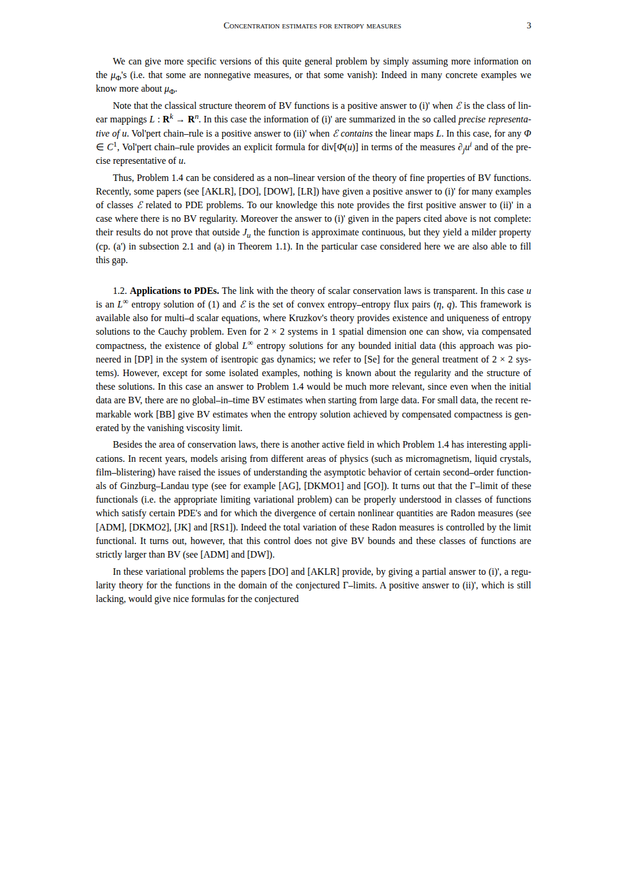Concentration estimates for entropy measures 3
We can give more specific versions of this quite general problem by simply assuming more information on the μΦ's (i.e. that some are nonnegative measures, or that some vanish): Indeed in many concrete examples we know more about μΦ.
Note that the classical structure theorem of BV functions is a positive answer to (i)' when ℰ is the class of linear mappings L : Rk → Rn. In this case the information of (i)' are summarized in the so called precise representative of u. Vol'pert chain–rule is a positive answer to (ii)' when ℰ contains the linear maps L. In this case, for any Φ ∈ C1, Vol'pert chain–rule provides an explicit formula for div[Φ(u)] in terms of the measures ∂jui and of the precise representative of u.
Thus, Problem 1.4 can be considered as a non–linear version of the theory of fine properties of BV functions. Recently, some papers (see [AKLR], [DO], [DOW], [LR]) have given a positive answer to (i)' for many examples of classes ℰ related to PDE problems. To our knowledge this note provides the first positive answer to (ii)' in a case where there is no BV regularity. Moreover the answer to (i)' given in the papers cited above is not complete: their results do not prove that outside Ju the function is approximate continuous, but they yield a milder property (cp. (a') in subsection 2.1 and (a) in Theorem 1.1). In the particular case considered here we are also able to fill this gap.
1.2. Applications to PDEs. The link with the theory of scalar conservation laws is transparent. In this case u is an L∞ entropy solution of (1) and ℰ is the set of convex entropy–entropy flux pairs (η, q). This framework is available also for multi–d scalar equations, where Kruzkov's theory provides existence and uniqueness of entropy solutions to the Cauchy problem. Even for 2 × 2 systems in 1 spatial dimension one can show, via compensated compactness, the existence of global L∞ entropy solutions for any bounded initial data (this approach was pioneered in [DP] in the system of isentropic gas dynamics; we refer to [Se] for the general treatment of 2 × 2 systems). However, except for some isolated examples, nothing is known about the regularity and the structure of these solutions. In this case an answer to Problem 1.4 would be much more relevant, since even when the initial data are BV, there are no global–in–time BV estimates when starting from large data. For small data, the recent remarkable work [BB] give BV estimates when the entropy solution achieved by compensated compactness is generated by the vanishing viscosity limit.
Besides the area of conservation laws, there is another active field in which Problem 1.4 has interesting applications. In recent years, models arising from different areas of physics (such as micromagnetism, liquid crystals, film–blistering) have raised the issues of understanding the asymptotic behavior of certain second–order functionals of Ginzburg–Landau type (see for example [AG], [DKMO1] and [GO]). It turns out that the Γ–limit of these functionals (i.e. the appropriate limiting variational problem) can be properly understood in classes of functions which satisfy certain PDE's and for which the divergence of certain nonlinear quantities are Radon measures (see [ADM], [DKMO2], [JK] and [RS1]). Indeed the total variation of these Radon measures is controlled by the limit functional. It turns out, however, that this control does not give BV bounds and these classes of functions are strictly larger than BV (see [ADM] and [DW]).
In these variational problems the papers [DO] and [AKLR] provide, by giving a partial answer to (i)', a regularity theory for the functions in the domain of the conjectured Γ–limits. A positive answer to (ii)', which is still lacking, would give nice formulas for the conjectured